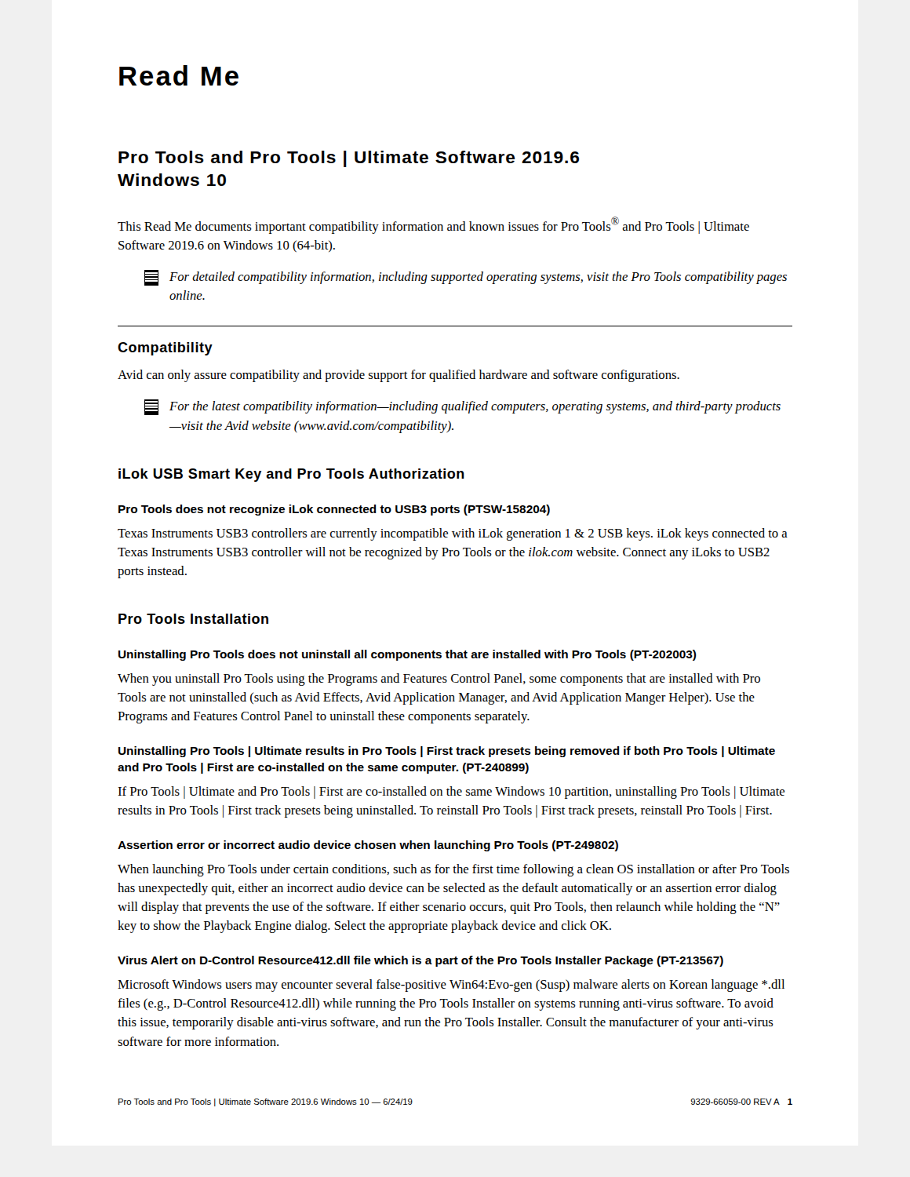Read Me
Pro Tools and Pro Tools | Ultimate Software 2019.6Windows 10
This Read Me documents important compatibility information and known issues for Pro Tools® and Pro Tools | Ultimate Software 2019.6 on Windows 10 (64-bit).
For detailed compatibility information, including supported operating systems, visit the Pro Tools compatibility pages online.
Compatibility
Avid can only assure compatibility and provide support for qualified hardware and software configurations.
For the latest compatibility information—including qualified computers, operating systems, and third-party products—visit the Avid website (www.avid.com/compatibility).
iLok USB Smart Key and Pro Tools Authorization
Pro Tools does not recognize iLok connected to USB3 ports (PTSW-158204)
Texas Instruments USB3 controllers are currently incompatible with iLok generation 1 & 2 USB keys. iLok keys connected to a Texas Instruments USB3 controller will not be recognized by Pro Tools or the ilok.com website. Connect any iLoks to USB2 ports instead.
Pro Tools Installation
Uninstalling Pro Tools does not uninstall all components that are installed with Pro Tools (PT-202003)
When you uninstall Pro Tools using the Programs and Features Control Panel, some components that are installed with Pro Tools are not uninstalled (such as Avid Effects, Avid Application Manager, and Avid Application Manger Helper). Use the Programs and Features Control Panel to uninstall these components separately.
Uninstalling Pro Tools | Ultimate results in Pro Tools | First track presets being removed if both Pro Tools | Ultimate and Pro Tools | First are co-installed on the same computer. (PT-240899)
If Pro Tools | Ultimate and Pro Tools | First are co-installed on the same Windows 10 partition, uninstalling Pro Tools | Ultimate results in Pro Tools | First track presets being uninstalled. To reinstall Pro Tools | First track presets, reinstall Pro Tools | First.
Assertion error or incorrect audio device chosen when launching Pro Tools (PT-249802)
When launching Pro Tools under certain conditions, such as for the first time following a clean OS installation or after Pro Tools has unexpectedly quit, either an incorrect audio device can be selected as the default automatically or an assertion error dialog will display that prevents the use of the software. If either scenario occurs, quit Pro Tools, then relaunch while holding the “N” key to show the Playback Engine dialog. Select the appropriate playback device and click OK.
Virus Alert on D-Control Resource412.dll file which is a part of the Pro Tools Installer Package (PT-213567)
Microsoft Windows users may encounter several false-positive Win64:Evo-gen (Susp) malware alerts on Korean language *.dll files (e.g., D-Control Resource412.dll) while running the Pro Tools Installer on systems running anti-virus software. To avoid this issue, temporarily disable anti-virus software, and run the Pro Tools Installer. Consult the manufacturer of your anti-virus software for more information.
Pro Tools and Pro Tools | Ultimate Software 2019.6 Windows 10 — 6/24/19
9329-66059-00 REV A1